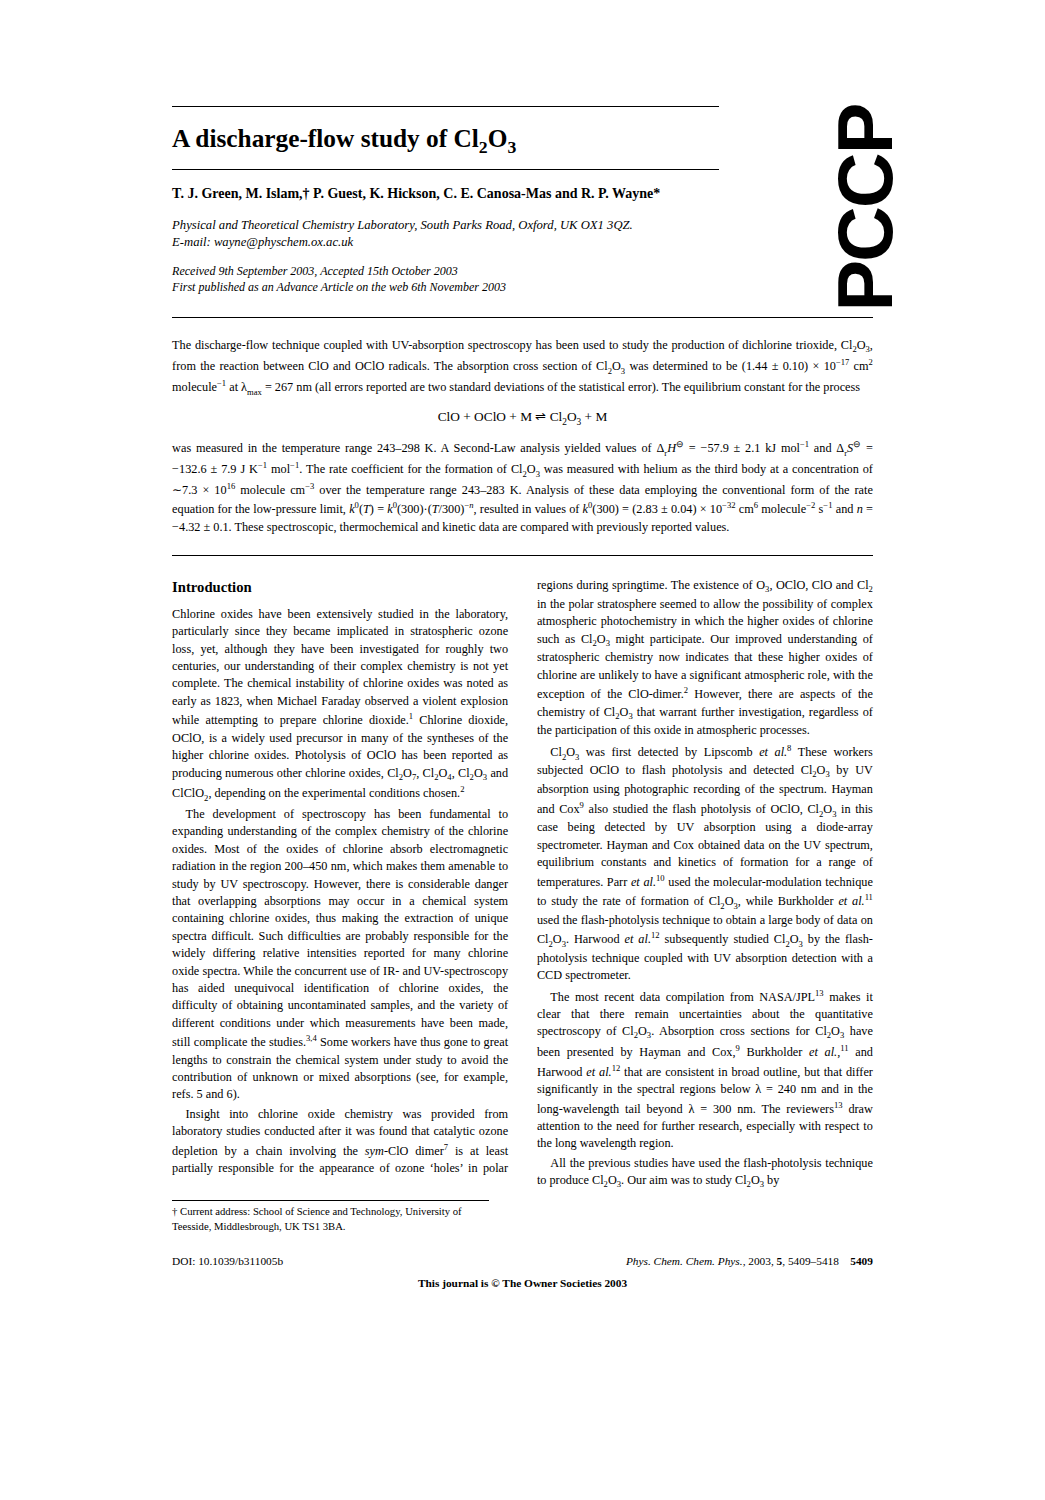PCCP
A discharge-flow study of Cl2O3
T. J. Green, M. Islam,† P. Guest, K. Hickson, C. E. Canosa-Mas and R. P. Wayne*
Physical and Theoretical Chemistry Laboratory, South Parks Road, Oxford, UK OX1 3QZ.
E-mail: wayne@physchem.ox.ac.uk
Received 9th September 2003, Accepted 15th October 2003
First published as an Advance Article on the web 6th November 2003
The discharge-flow technique coupled with UV-absorption spectroscopy has been used to study the production of dichlorine trioxide, Cl2O3, from the reaction between ClO and OClO radicals. The absorption cross section of Cl2O3 was determined to be (1.44 ± 0.10) × 10−17 cm2 molecule−1 at λmax = 267 nm (all errors reported are two standard deviations of the statistical error). The equilibrium constant for the process
ClO + OClO + M ⇌ Cl2O3 + M
was measured in the temperature range 243–298 K. A Second-Law analysis yielded values of ΔrH⊖ = −57.9 ± 2.1 kJ mol−1 and ΔrS⊖ = −132.6 ± 7.9 J K−1 mol−1. The rate coefficient for the formation of Cl2O3 was measured with helium as the third body at a concentration of ∼7.3 × 1016 molecule cm−3 over the temperature range 243–283 K. Analysis of these data employing the conventional form of the rate equation for the low-pressure limit, k0(T) = k0(300)·(T/300)−n, resulted in values of k0(300) = (2.83 ± 0.04) × 10−32 cm6 molecule−2 s−1 and n = −4.32 ± 0.1. These spectroscopic, thermochemical and kinetic data are compared with previously reported values.
Introduction
Chlorine oxides have been extensively studied in the laboratory, particularly since they became implicated in stratospheric ozone loss, yet, although they have been investigated for roughly two centuries, our understanding of their complex chemistry is not yet complete. The chemical instability of chlorine oxides was noted as early as 1823, when Michael Faraday observed a violent explosion while attempting to prepare chlorine dioxide.1 Chlorine dioxide, OClO, is a widely used precursor in many of the syntheses of the higher chlorine oxides. Photolysis of OClO has been reported as producing numerous other chlorine oxides, Cl2O7, Cl2O4, Cl2O3 and ClClO2, depending on the experimental conditions chosen.2
The development of spectroscopy has been fundamental to expanding understanding of the complex chemistry of the chlorine oxides. Most of the oxides of chlorine absorb electromagnetic radiation in the region 200–450 nm, which makes them amenable to study by UV spectroscopy. However, there is considerable danger that overlapping absorptions may occur in a chemical system containing chlorine oxides, thus making the extraction of unique spectra difficult. Such difficulties are probably responsible for the widely differing relative intensities reported for many chlorine oxide spectra. While the concurrent use of IR- and UV-spectroscopy has aided unequivocal identification of chlorine oxides, the difficulty of obtaining uncontaminated samples, and the variety of different conditions under which measurements have been made, still complicate the studies.3,4 Some workers have thus gone to great lengths to constrain the chemical system under study to avoid the contribution of unknown or mixed absorptions (see, for example, refs. 5 and 6).
Insight into chlorine oxide chemistry was provided from laboratory studies conducted after it was found that catalytic ozone depletion by a chain involving the sym-ClO dimer7 is at least partially responsible for the appearance of ozone ‘holes’ in polar regions during springtime. The existence of O3, OClO, ClO and Cl2 in the polar stratosphere seemed to allow the possibility of complex atmospheric photochemistry in which the higher oxides of chlorine such as Cl2O3 might participate. Our improved understanding of stratospheric chemistry now indicates that these higher oxides of chlorine are unlikely to have a significant atmospheric role, with the exception of the ClO-dimer.2 However, there are aspects of the chemistry of Cl2O3 that warrant further investigation, regardless of the participation of this oxide in atmospheric processes.
Cl2O3 was first detected by Lipscomb et al.8 These workers subjected OClO to flash photolysis and detected Cl2O3 by UV absorption using photographic recording of the spectrum. Hayman and Cox9 also studied the flash photolysis of OClO, Cl2O3 in this case being detected by UV absorption using a diode-array spectrometer. Hayman and Cox obtained data on the UV spectrum, equilibrium constants and kinetics of formation for a range of temperatures. Parr et al.10 used the molecular-modulation technique to study the rate of formation of Cl2O3, while Burkholder et al.11 used the flash-photolysis technique to obtain a large body of data on Cl2O3. Harwood et al.12 subsequently studied Cl2O3 by the flash-photolysis technique coupled with UV absorption detection with a CCD spectrometer.
The most recent data compilation from NASA/JPL13 makes it clear that there remain uncertainties about the quantitative spectroscopy of Cl2O3. Absorption cross sections for Cl2O3 have been presented by Hayman and Cox,9 Burkholder et al.,11 and Harwood et al.12 that are consistent in broad outline, but that differ significantly in the spectral regions below λ = 240 nm and in the long-wavelength tail beyond λ = 300 nm. The reviewers13 draw attention to the need for further research, especially with respect to the long wavelength region.
All the previous studies have used the flash-photolysis technique to produce Cl2O3. Our aim was to study Cl2O3 by
† Current address: School of Science and Technology, University of Teesside, Middlesbrough, UK TS1 3BA.
DOI: 10.1039/b311005b
Phys. Chem. Chem. Phys., 2003, 5, 5409–5418 5409
This journal is © The Owner Societies 2003